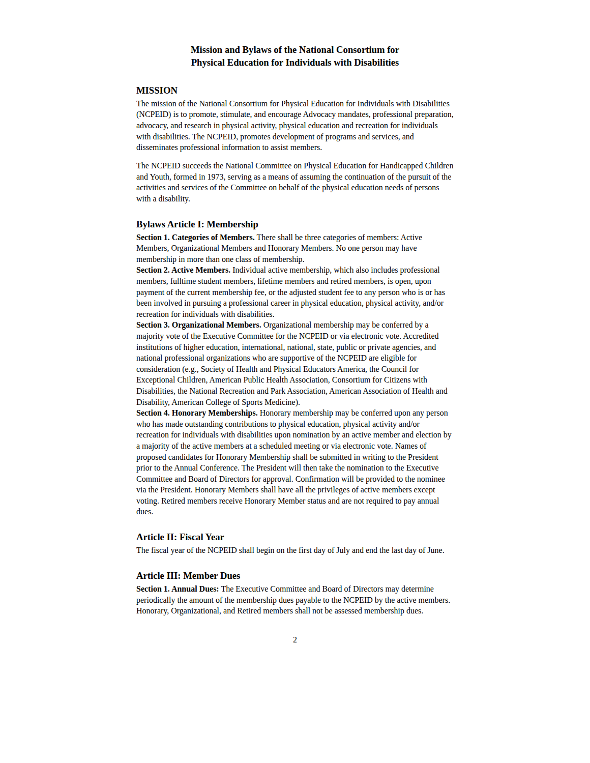Mission and Bylaws of the National Consortium for
Physical Education for Individuals with Disabilities
MISSION
The mission of the National Consortium for Physical Education for Individuals with Disabilities (NCPEID) is to promote, stimulate, and encourage Advocacy mandates, professional preparation, advocacy, and research in physical activity, physical education and recreation for individuals with disabilities. The NCPEID, promotes development of programs and services, and disseminates professional information to assist members.
The NCPEID succeeds the National Committee on Physical Education for Handicapped Children and Youth, formed in 1973, serving as a means of assuming the continuation of the pursuit of the activities and services of the Committee on behalf of the physical education needs of persons with a disability.
Bylaws Article I: Membership
Section 1. Categories of Members. There shall be three categories of members: Active Members, Organizational Members and Honorary Members. No one person may have membership in more than one class of membership.
Section 2. Active Members. Individual active membership, which also includes professional members, fulltime student members, lifetime members and retired members, is open, upon payment of the current membership fee, or the adjusted student fee to any person who is or has been involved in pursuing a professional career in physical education, physical activity, and/or recreation for individuals with disabilities.
Section 3. Organizational Members. Organizational membership may be conferred by a majority vote of the Executive Committee for the NCPEID or via electronic vote. Accredited institutions of higher education, international, national, state, public or private agencies, and national professional organizations who are supportive of the NCPEID are eligible for consideration (e.g., Society of Health and Physical Educators America, the Council for Exceptional Children, American Public Health Association, Consortium for Citizens with Disabilities, the National Recreation and Park Association, American Association of Health and Disability, American College of Sports Medicine).
Section 4. Honorary Memberships. Honorary membership may be conferred upon any person who has made outstanding contributions to physical education, physical activity and/or recreation for individuals with disabilities upon nomination by an active member and election by a majority of the active members at a scheduled meeting or via electronic vote. Names of proposed candidates for Honorary Membership shall be submitted in writing to the President prior to the Annual Conference. The President will then take the nomination to the Executive Committee and Board of Directors for approval. Confirmation will be provided to the nominee via the President. Honorary Members shall have all the privileges of active members except voting. Retired members receive Honorary Member status and are not required to pay annual dues.
Article II: Fiscal Year
The fiscal year of the NCPEID shall begin on the first day of July and end the last day of June.
Article III: Member Dues
Section 1. Annual Dues: The Executive Committee and Board of Directors may determine periodically the amount of the membership dues payable to the NCPEID by the active members. Honorary, Organizational, and Retired members shall not be assessed membership dues.
2